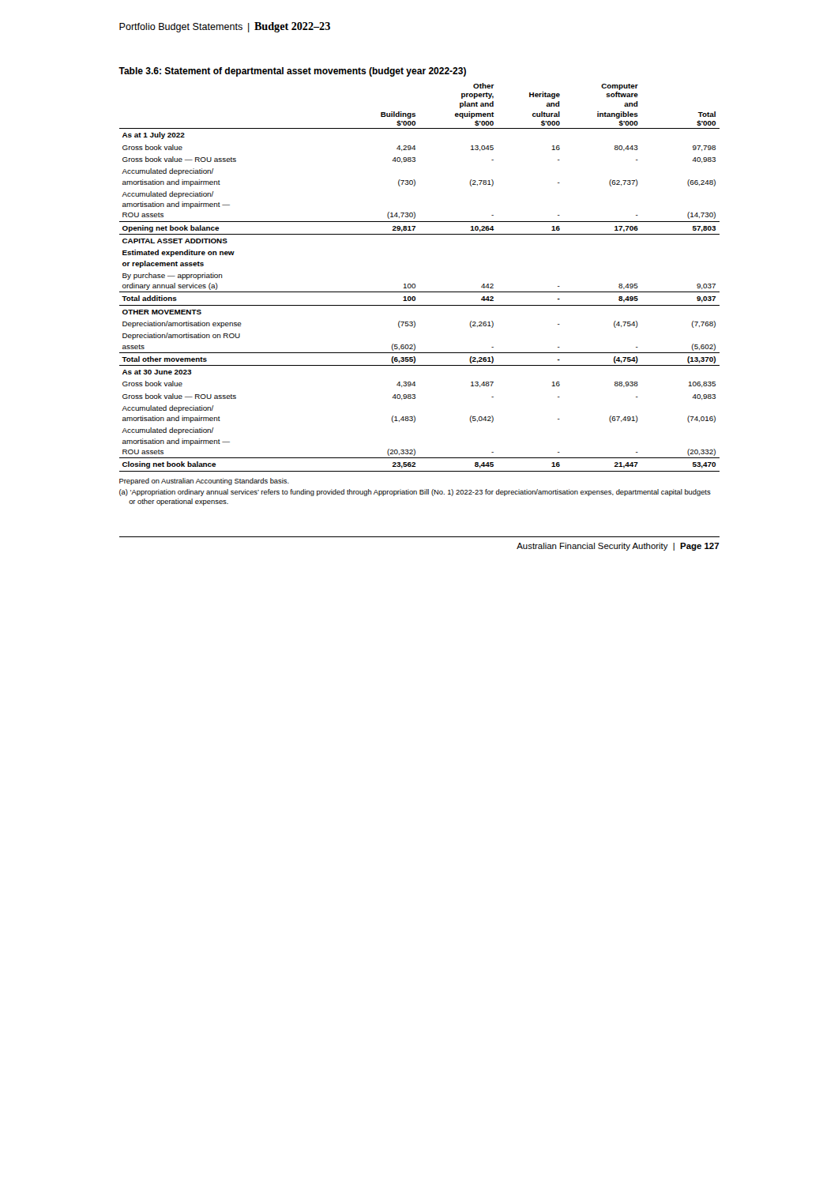Portfolio Budget Statements|Budget 2022–23
Table 3.6: Statement of departmental asset movements (budget year 2022-23)
| | | Other property, plant and | Heritage and | Computer software and | |
| --- | --- | --- | --- | --- | --- |
| | Buildings $'000 | equipment $'000 | cultural $'000 | intangibles $'000 | Total $'000 |
| As at 1 July 2022 | | | | | |
| Gross book value | 4,294 | 13,045 | 16 | 80,443 | 97,798 |
| Gross book value — ROU assets | 40,983 | - | - | - | 40,983 |
| Accumulated depreciation/ amortisation and impairment | (730) | (2,781) | - | (62,737) | (66,248) |
| Accumulated depreciation/ amortisation and impairment — ROU assets | (14,730) | - | - | - | (14,730) |
| Opening net book balance | 29,817 | 10,264 | 16 | 17,706 | 57,803 |
| CAPITAL ASSET ADDITIONS | | | | | |
| Estimated expenditure on new or replacement assets | | | | | |
| By purchase — appropriation ordinary annual services (a) | 100 | 442 | - | 8,495 | 9,037 |
| Total additions | 100 | 442 | - | 8,495 | 9,037 |
| OTHER MOVEMENTS | | | | | |
| Depreciation/amortisation expense | (753) | (2,261) | - | (4,754) | (7,768) |
| Depreciation/amortisation on ROU assets | (5,602) | - | - | - | (5,602) |
| Total other movements | (6,355) | (2,261) | - | (4,754) | (13,370) |
| As at 30 June 2023 | | | | | |
| Gross book value | 4,394 | 13,487 | 16 | 88,938 | 106,835 |
| Gross book value — ROU assets | 40,983 | - | - | - | 40,983 |
| Accumulated depreciation/ amortisation and impairment | (1,483) | (5,042) | - | (67,491) | (74,016) |
| Accumulated depreciation/ amortisation and impairment — ROU assets | (20,332) | - | - | - | (20,332) |
| Closing net book balance | 23,562 | 8,445 | 16 | 21,447 | 53,470 |
Prepared on Australian Accounting Standards basis.
(a) ‘Appropriation ordinary annual services’ refers to funding provided through Appropriation Bill (No. 1) 2022-23 for depreciation/amortisation expenses, departmental capital budgets or other operational expenses.
Australian Financial Security Authority | Page 127